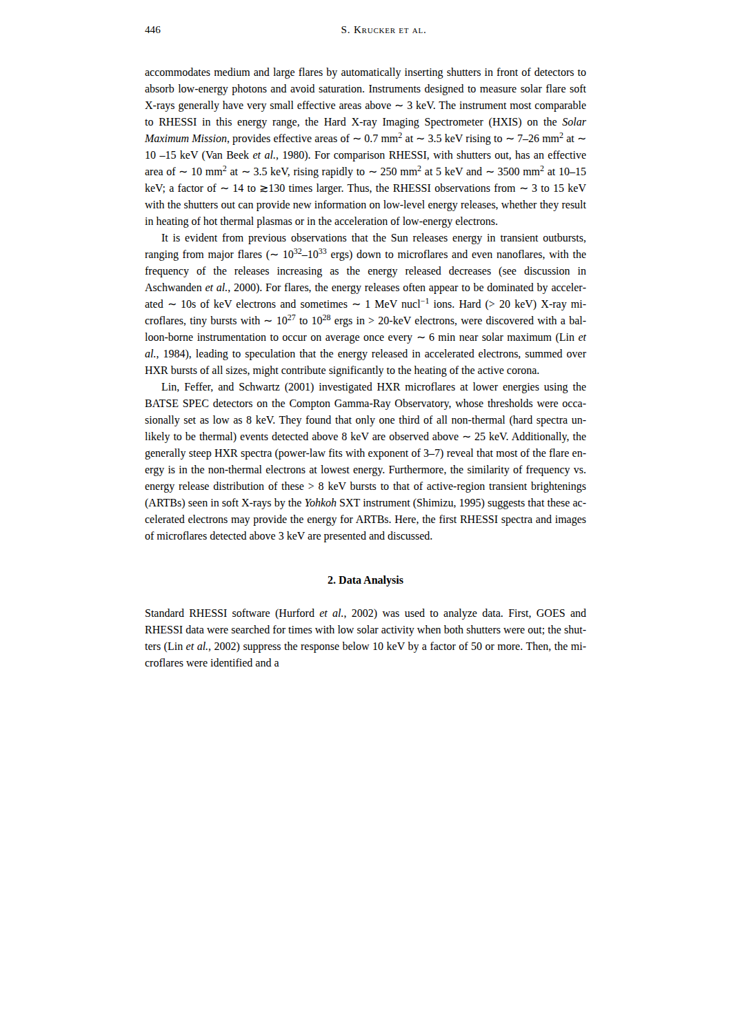446 S. Krucker et al.
accommodates medium and large flares by automatically inserting shutters in front of detectors to absorb low-energy photons and avoid saturation. Instruments designed to measure solar flare soft X-rays generally have very small effective areas above ∼ 3 keV. The instrument most comparable to RHESSI in this energy range, the Hard X-ray Imaging Spectrometer (HXIS) on the Solar Maximum Mission, provides effective areas of ∼ 0.7 mm2 at ∼ 3.5 keV rising to ∼ 7–26 mm2 at ∼ 10 –15 keV (Van Beek et al., 1980). For comparison RHESSI, with shutters out, has an effective area of ∼ 10 mm2 at ∼ 3.5 keV, rising rapidly to ∼ 250 mm2 at 5 keV and ∼ 3500 mm2 at 10–15 keV; a factor of ∼ 14 to ≳130 times larger. Thus, the RHESSI observations from ∼ 3 to 15 keV with the shutters out can provide new information on low-level energy releases, whether they result in heating of hot thermal plasmas or in the acceleration of low-energy electrons.
It is evident from previous observations that the Sun releases energy in transient outbursts, ranging from major flares (∼ 1032–1033 ergs) down to microflares and even nanoflares, with the frequency of the releases increasing as the energy released decreases (see discussion in Aschwanden et al., 2000). For flares, the energy releases often appear to be dominated by accelerated ∼ 10s of keV electrons and sometimes ∼ 1 MeV nucl−1 ions. Hard (> 20 keV) X-ray microflares, tiny bursts with ∼ 1027 to 1028 ergs in > 20-keV electrons, were discovered with a balloon-borne instrumentation to occur on average once every ∼ 6 min near solar maximum (Lin et al., 1984), leading to speculation that the energy released in accelerated electrons, summed over HXR bursts of all sizes, might contribute significantly to the heating of the active corona.
Lin, Feffer, and Schwartz (2001) investigated HXR microflares at lower energies using the BATSE SPEC detectors on the Compton Gamma-Ray Observatory, whose thresholds were occasionally set as low as 8 keV. They found that only one third of all non-thermal (hard spectra unlikely to be thermal) events detected above 8 keV are observed above ∼ 25 keV. Additionally, the generally steep HXR spectra (power-law fits with exponent of 3–7) reveal that most of the flare energy is in the non-thermal electrons at lowest energy. Furthermore, the similarity of frequency vs. energy release distribution of these > 8 keV bursts to that of active-region transient brightenings (ARTBs) seen in soft X-rays by the Yohkoh SXT instrument (Shimizu, 1995) suggests that these accelerated electrons may provide the energy for ARTBs. Here, the first RHESSI spectra and images of microflares detected above 3 keV are presented and discussed.
2. Data Analysis
Standard RHESSI software (Hurford et al., 2002) was used to analyze data. First, GOES and RHESSI data were searched for times with low solar activity when both shutters were out; the shutters (Lin et al., 2002) suppress the response below 10 keV by a factor of 50 or more. Then, the microflares were identified and a